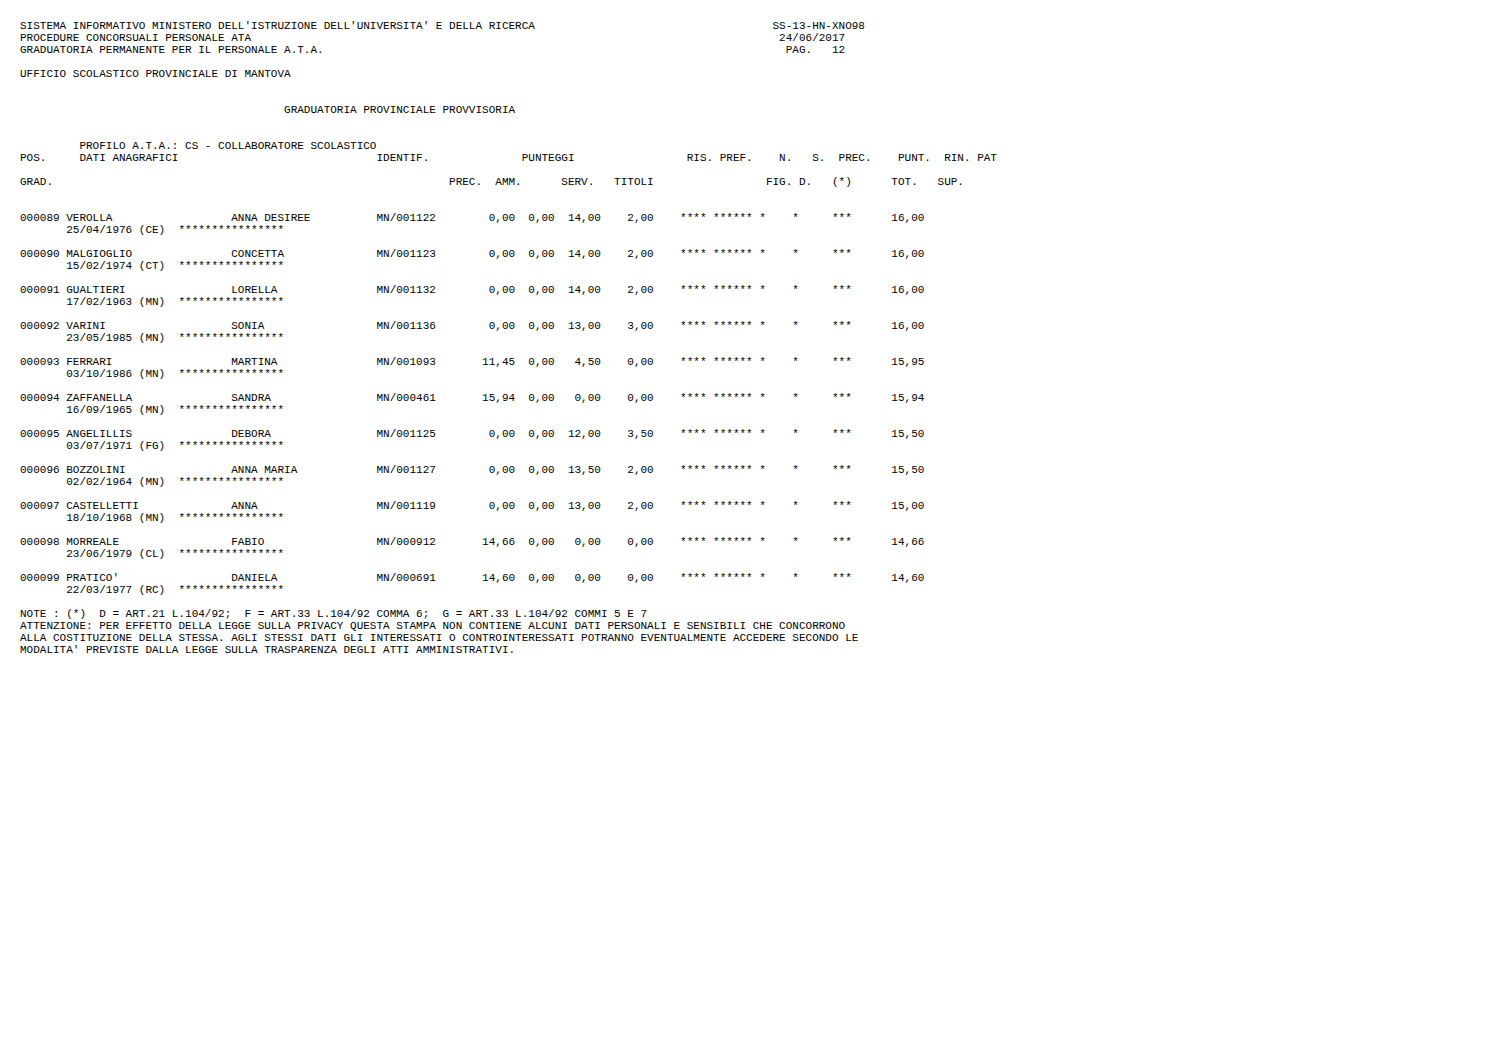SISTEMA INFORMATIVO MINISTERO DELL'ISTRUZIONE DELL'UNIVERSITA' E DELLA RICERCA                                    SS-13-HN-XNO98
PROCEDURE CONCORSUALI PERSONALE ATA                                                                                24/06/2017
GRADUATORIA PERMANENTE PER IL PERSONALE A.T.A.                                                                      PAG.   12

UFFICIO SCOLASTICO PROVINCIALE DI MANTOVA


                                        GRADUATORIA PROVINCIALE PROVVISORIA


         PROFILO A.T.A.: CS - COLLABORATORE SCOLASTICO
POS.     DATI ANAGRAFICI                              IDENTIF.              PUNTEGGI                 RIS. PREF.    N.   S.  PREC.    PUNT.  RIN. PAT

GRAD.                                                            PREC.  AMM.      SERV.   TITOLI                 FIG. D.   (*)      TOT.   SUP.


000089 VEROLLA                  ANNA DESIREE          MN/001122        0,00  0,00  14,00    2,00    **** ****** *    *     ***      16,00
       25/04/1976 (CE)  ****************

000090 MALGIOGLIO               CONCETTA              MN/001123        0,00  0,00  14,00    2,00    **** ****** *    *     ***      16,00
       15/02/1974 (CT)  ****************

000091 GUALTIERI                LORELLA               MN/001132        0,00  0,00  14,00    2,00    **** ****** *    *     ***      16,00
       17/02/1963 (MN)  ****************

000092 VARINI                   SONIA                 MN/001136        0,00  0,00  13,00    3,00    **** ****** *    *     ***      16,00
       23/05/1985 (MN)  ****************

000093 FERRARI                  MARTINA               MN/001093       11,45  0,00   4,50    0,00    **** ****** *    *     ***      15,95
       03/10/1986 (MN)  ****************

000094 ZAFFANELLA               SANDRA                MN/000461       15,94  0,00   0,00    0,00    **** ****** *    *     ***      15,94
       16/09/1965 (MN)  ****************

000095 ANGELILLIS               DEBORA                MN/001125        0,00  0,00  12,00    3,50    **** ****** *    *     ***      15,50
       03/07/1971 (FG)  ****************

000096 BOZZOLINI                ANNA MARIA            MN/001127        0,00  0,00  13,50    2,00    **** ****** *    *     ***      15,50
       02/02/1964 (MN)  ****************

000097 CASTELLETTI              ANNA                  MN/001119        0,00  0,00  13,00    2,00    **** ****** *    *     ***      15,00
       18/10/1968 (MN)  ****************

000098 MORREALE                 FABIO                 MN/000912       14,66  0,00   0,00    0,00    **** ****** *    *     ***      14,66
       23/06/1979 (CL)  ****************

000099 PRATICO'                 DANIELA               MN/000691       14,60  0,00   0,00    0,00    **** ****** *    *     ***      14,60
       22/03/1977 (RC)  ****************

NOTE : (*)  D = ART.21 L.104/92;  F = ART.33 L.104/92 COMMA 6;  G = ART.33 L.104/92 COMMI 5 E 7
ATTENZIONE: PER EFFETTO DELLA LEGGE SULLA PRIVACY QUESTA STAMPA NON CONTIENE ALCUNI DATI PERSONALI E SENSIBILI CHE CONCORRONO
ALLA COSTITUZIONE DELLA STESSA. AGLI STESSI DATI GLI INTERESSATI O CONTROINTERESSATI POTRANNO EVENTUALMENTE ACCEDERE SECONDO LE
MODALITA' PREVISTE DALLA LEGGE SULLA TRASPARENZA DEGLI ATTI AMMINISTRATIVI.